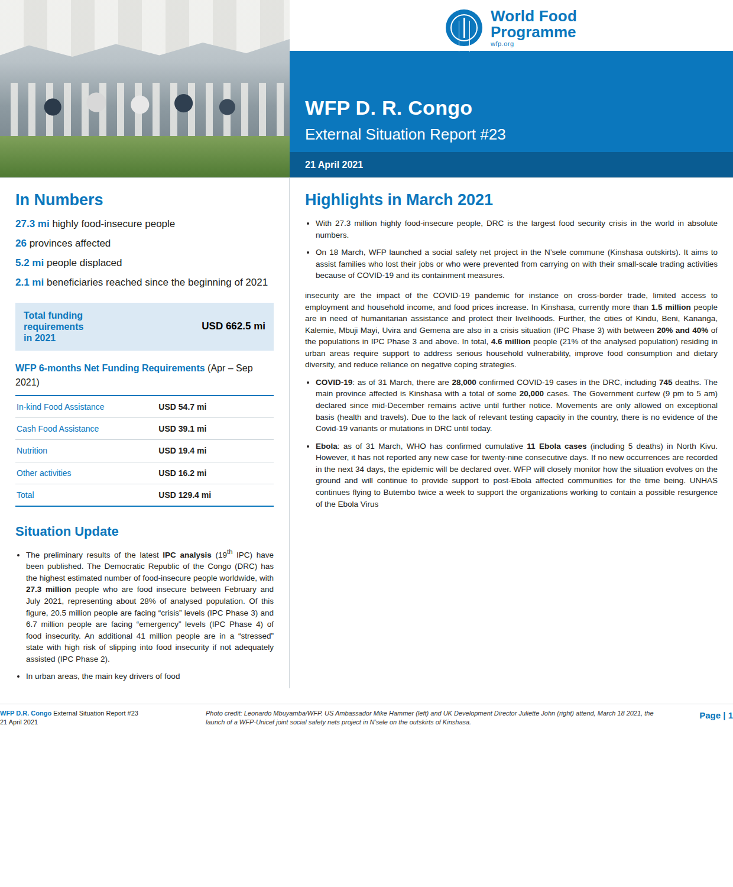World Food
Programme
wfp.org
WFP D. R. Congo
External Situation Report #23
21 April 2021
In Numbers
27.3 mi highly food-insecure people
26 provinces affected
5.2 mi people displaced
2.1 mi beneficiaries reached since the beginning of 2021
Total funding
requirements
in 2021
USD 662.5 mi
WFP 6-months Net Funding Requirements (Apr – Sep 2021)
| In-kind Food Assistance | USD 54.7 mi |
| Cash Food Assistance | USD 39.1 mi |
| Nutrition | USD 19.4 mi |
| Other activities | USD 16.2 mi |
| Total | USD 129.4 mi |
Situation Update
The preliminary results of the latest IPC analysis (19th IPC) have been published. The Democratic Republic of the Congo (DRC) has the highest estimated number of food-insecure people worldwide, with 27.3 million people who are food insecure between February and July 2021, representing about 28% of analysed population. Of this figure, 20.5 million people are facing “crisis” levels (IPC Phase 3) and 6.7 million people are facing “emergency” levels (IPC Phase 4) of food insecurity. An additional 41 million people are in a “stressed” state with high risk of slipping into food insecurity if not adequately assisted (IPC Phase 2).
In urban areas, the main key drivers of food
Highlights in March 2021
With 27.3 million highly food-insecure people, DRC is the largest food security crisis in the world in absolute numbers.
On 18 March, WFP launched a social safety net project in the N’sele commune (Kinshasa outskirts). It aims to assist families who lost their jobs or who were prevented from carrying on with their small-scale trading activities because of COVID-19 and its containment measures.
insecurity are the impact of the COVID-19 pandemic for instance on cross-border trade, limited access to employment and household income, and food prices increase. In Kinshasa, currently more than 1.5 million people are in need of humanitarian assistance and protect their livelihoods. Further, the cities of Kindu, Beni, Kananga, Kalemie, Mbuji Mayi, Uvira and Gemena are also in a crisis situation (IPC Phase 3) with between 20% and 40% of the populations in IPC Phase 3 and above. In total, 4.6 million people (21% of the analysed population) residing in urban areas require support to address serious household vulnerability, improve food consumption and dietary diversity, and reduce reliance on negative coping strategies.
COVID-19: as of 31 March, there are 28,000 confirmed COVID-19 cases in the DRC, including 745 deaths. The main province affected is Kinshasa with a total of some 20,000 cases. The Government curfew (9 pm to 5 am) declared since mid-December remains active until further notice. Movements are only allowed on exceptional basis (health and travels). Due to the lack of relevant testing capacity in the country, there is no evidence of the Covid-19 variants or mutations in DRC until today.
Ebola: as of 31 March, WHO has confirmed cumulative 11 Ebola cases (including 5 deaths) in North Kivu. However, it has not reported any new case for twenty-nine consecutive days. If no new occurrences are recorded in the next 34 days, the epidemic will be declared over. WFP will closely monitor how the situation evolves on the ground and will continue to provide support to post-Ebola affected communities for the time being. UNHAS continues flying to Butembo twice a week to support the organizations working to contain a possible resurgence of the Ebola Virus
WFP D.R. Congo External Situation Report #23
21 April 2021
Photo credit: Leonardo Mbuyamba/WFP. US Ambassador Mike Hammer (left) and UK Development Director Juliette John (right) attend, March 18 2021, the launch of a WFP-Unicef joint social safety nets project in N’sele on the outskirts of Kinshasa.
Page | 1